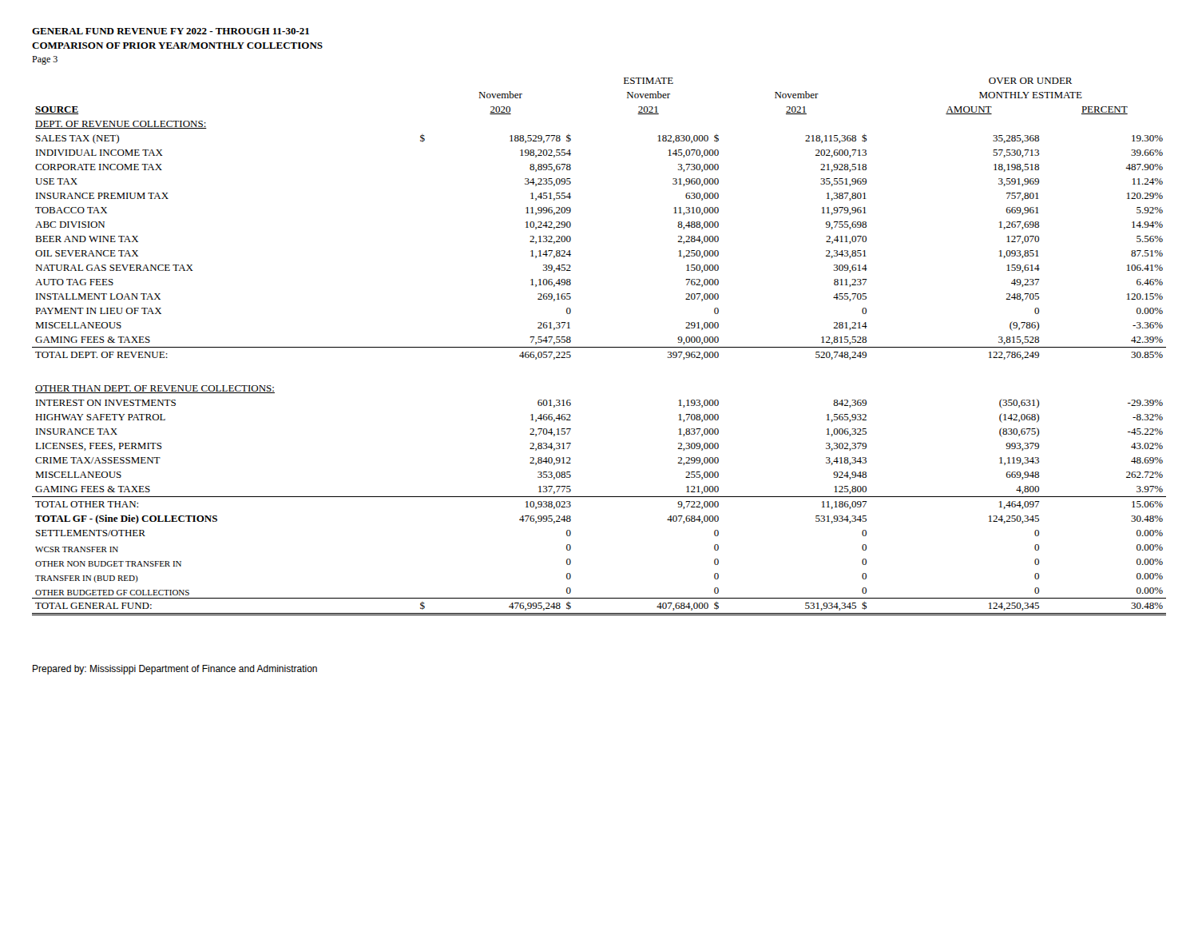GENERAL FUND REVENUE FY 2022 - THROUGH 11-30-21
COMPARISON OF PRIOR YEAR/MONTHLY COLLECTIONS
Page 3
| | | | ESTIMATE | | | OVER OR UNDER |
| --- | --- | --- | --- | --- | --- | --- |
| | | November | November | November | | MONTHLY ESTIMATE |
| SOURCE | | 2020 | 2021 | 2021 | | AMOUNT | PERCENT |
| DEPT. OF REVENUE COLLECTIONS: | | | | | | | |
| SALES TAX (NET) | $ | 188,529,778 $ | 182,830,000 $ | 218,115,368 $ | | 35,285,368 | 19.30% |
| INDIVIDUAL INCOME TAX | | 198,202,554 | 145,070,000 | 202,600,713 | | 57,530,713 | 39.66% |
| CORPORATE INCOME TAX | | 8,895,678 | 3,730,000 | 21,928,518 | | 18,198,518 | 487.90% |
| USE TAX | | 34,235,095 | 31,960,000 | 35,551,969 | | 3,591,969 | 11.24% |
| INSURANCE PREMIUM TAX | | 1,451,554 | 630,000 | 1,387,801 | | 757,801 | 120.29% |
| TOBACCO TAX | | 11,996,209 | 11,310,000 | 11,979,961 | | 669,961 | 5.92% |
| ABC DIVISION | | 10,242,290 | 8,488,000 | 9,755,698 | | 1,267,698 | 14.94% |
| BEER AND WINE TAX | | 2,132,200 | 2,284,000 | 2,411,070 | | 127,070 | 5.56% |
| OIL SEVERANCE TAX | | 1,147,824 | 1,250,000 | 2,343,851 | | 1,093,851 | 87.51% |
| NATURAL GAS SEVERANCE TAX | | 39,452 | 150,000 | 309,614 | | 159,614 | 106.41% |
| AUTO TAG FEES | | 1,106,498 | 762,000 | 811,237 | | 49,237 | 6.46% |
| INSTALLMENT LOAN TAX | | 269,165 | 207,000 | 455,705 | | 248,705 | 120.15% |
| PAYMENT IN LIEU OF TAX | | 0 | 0 | 0 | | 0 | 0.00% |
| MISCELLANEOUS | | 261,371 | 291,000 | 281,214 | | (9,786) | -3.36% |
| GAMING FEES & TAXES | | 7,547,558 | 9,000,000 | 12,815,528 | | 3,815,528 | 42.39% |
| TOTAL DEPT. OF REVENUE: | | 466,057,225 | 397,962,000 | 520,748,249 | | 122,786,249 | 30.85% |
| OTHER THAN DEPT. OF REVENUE COLLECTIONS: |
| INTEREST ON INVESTMENTS | | 601,316 | 1,193,000 | 842,369 | | (350,631) | -29.39% |
| HIGHWAY SAFETY PATROL | | 1,466,462 | 1,708,000 | 1,565,932 | | (142,068) | -8.32% |
| INSURANCE TAX | | 2,704,157 | 1,837,000 | 1,006,325 | | (830,675) | -45.22% |
| LICENSES, FEES, PERMITS | | 2,834,317 | 2,309,000 | 3,302,379 | | 993,379 | 43.02% |
| CRIME TAX/ASSESSMENT | | 2,840,912 | 2,299,000 | 3,418,343 | | 1,119,343 | 48.69% |
| MISCELLANEOUS | | 353,085 | 255,000 | 924,948 | | 669,948 | 262.72% |
| GAMING FEES & TAXES | | 137,775 | 121,000 | 125,800 | | 4,800 | 3.97% |
| TOTAL OTHER THAN: | | 10,938,023 | 9,722,000 | 11,186,097 | | 1,464,097 | 15.06% |
| TOTAL GF - (Sine Die) COLLECTIONS | | 476,995,248 | 407,684,000 | 531,934,345 | | 124,250,345 | 30.48% |
| SETTLEMENTS/OTHER | | 0 | 0 | 0 | | 0 | 0.00% |
| WCSR TRANSFER IN | | 0 | 0 | 0 | | 0 | 0.00% |
| OTHER NON BUDGET TRANSFER IN | | 0 | 0 | 0 | | 0 | 0.00% |
| TRANSFER IN (BUD RED) | | 0 | 0 | 0 | | 0 | 0.00% |
| OTHER BUDGETED GF COLLECTIONS | | 0 | 0 | 0 | | 0 | 0.00% |
| TOTAL GENERAL FUND: | $ | 476,995,248 $ | 407,684,000 $ | 531,934,345 $ | | 124,250,345 | 30.48% |
Prepared by: Mississippi Department of Finance and Administration